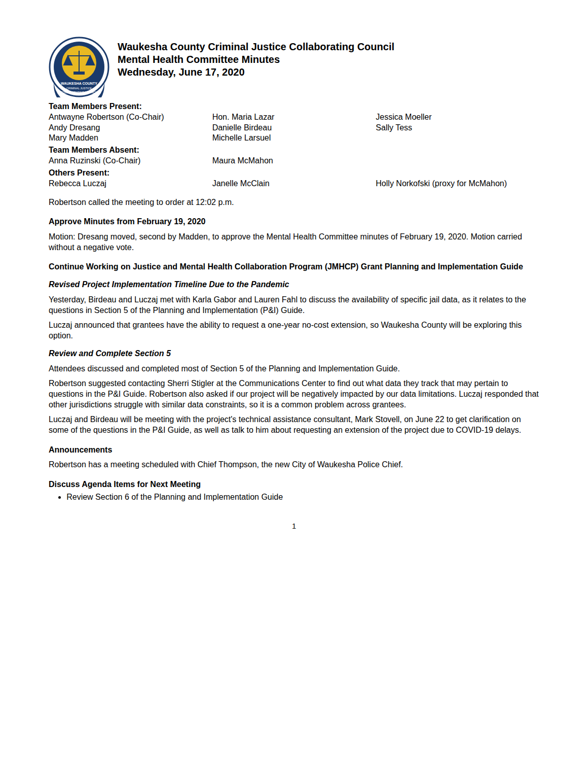WAUKESHA COUNTY CRIMINAL JUSTICE COLLABORATING COUNCIL
Waukesha County Criminal Justice Collaborating Council
Mental Health Committee Minutes
Wednesday, June 17, 2020
Team Members Present:
| Antwayne Robertson (Co-Chair) | Hon. Maria Lazar | Jessica Moeller |
| Andy Dresang | Danielle Birdeau | Sally Tess |
| Mary Madden | Michelle Larsuel | |
Team Members Absent:
| Anna Ruzinski (Co-Chair) | Maura McMahon | |
Others Present:
| Rebecca Luczaj | Janelle McClain | Holly Norkofski (proxy for McMahon) |
Robertson called the meeting to order at 12:02 p.m.
Approve Minutes from February 19, 2020
Motion: Dresang moved, second by Madden, to approve the Mental Health Committee minutes of February 19, 2020. Motion carried without a negative vote.
Continue Working on Justice and Mental Health Collaboration Program (JMHCP) Grant Planning and Implementation Guide
Revised Project Implementation Timeline Due to the Pandemic
Yesterday, Birdeau and Luczaj met with Karla Gabor and Lauren Fahl to discuss the availability of specific jail data, as it relates to the questions in Section 5 of the Planning and Implementation (P&I) Guide.
Luczaj announced that grantees have the ability to request a one-year no-cost extension, so Waukesha County will be exploring this option.
Review and Complete Section 5
Attendees discussed and completed most of Section 5 of the Planning and Implementation Guide.
Robertson suggested contacting Sherri Stigler at the Communications Center to find out what data they track that may pertain to questions in the P&I Guide. Robertson also asked if our project will be negatively impacted by our data limitations. Luczaj responded that other jurisdictions struggle with similar data constraints, so it is a common problem across grantees.
Luczaj and Birdeau will be meeting with the project's technical assistance consultant, Mark Stovell, on June 22 to get clarification on some of the questions in the P&I Guide, as well as talk to him about requesting an extension of the project due to COVID-19 delays.
Announcements
Robertson has a meeting scheduled with Chief Thompson, the new City of Waukesha Police Chief.
Discuss Agenda Items for Next Meeting
Review Section 6 of the Planning and Implementation Guide
1